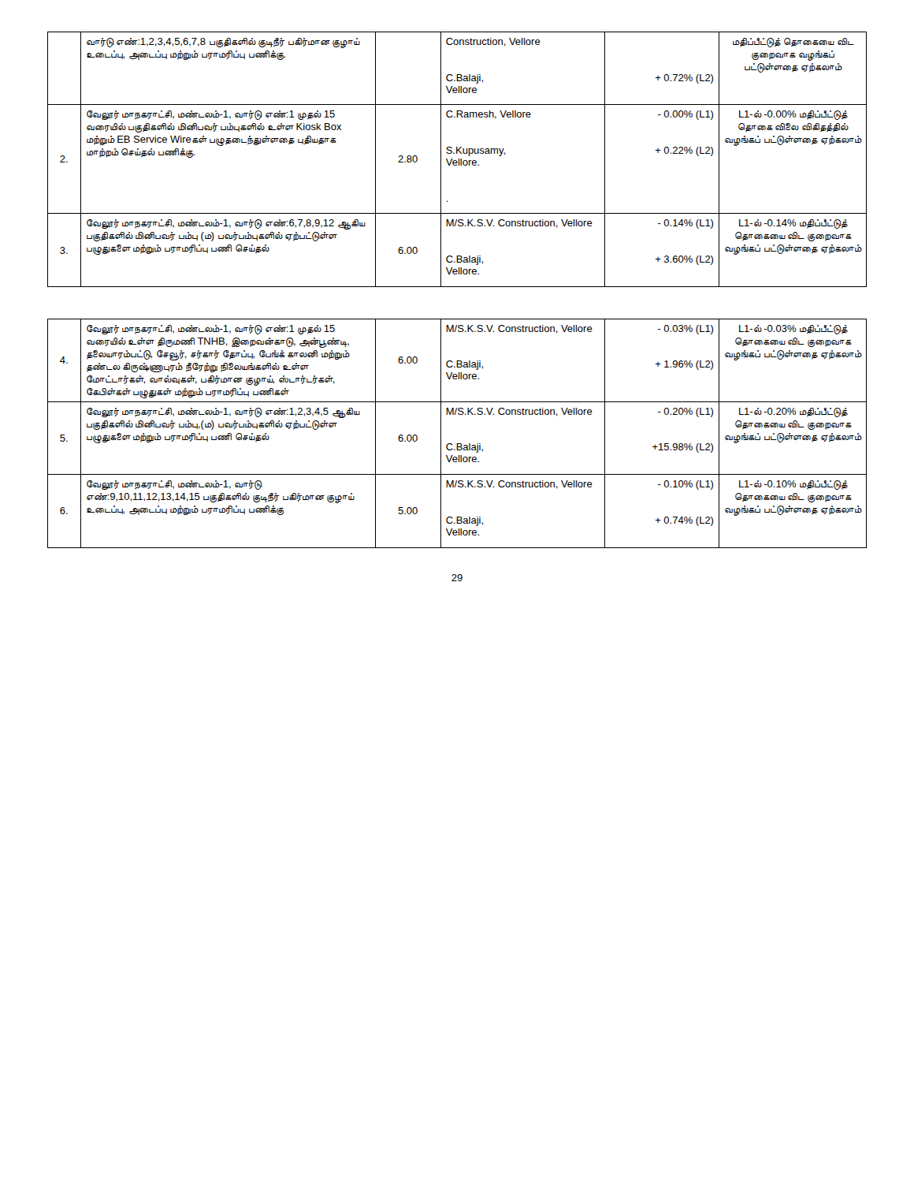| | வார்டு எண்:1,2,3,4,5,6,7,8 பகுதிகளில் குடிநீர் பகிர்மான குழாய் உடைப்பு, அடைப்பு மற்றும் பராமரிப்பு பணிக்கு. | | Construction, Vellore C.Balaji, Vellore | + 0.72% (L2) | மதிப்பீட்டுத் தொகையை விட குறைவாக வழங்கப் பட்டுள்ளதை ஏற்கலாம் |
| 2. | வேலூர் மாநகராட்சி, மண்டலம்-1, வார்டு எண்:1 முதல் 15 வரையில் பகுதிகளில் மினிபவர் பம்புகளில் உள்ள Kiosk Box மற்றும் EB Service Wireகள் பழுதடைந்துள்ளதை புதியதாக மாற்றம் செய்தல் பணிக்கு. | 2.80 | C.Ramesh, Vellore S.Kupusamy, Vellore. . | - 0.00% (L1) + 0.22% (L2) | L1-ல் -0.00% மதிப்பீட்டுத் தொகை விலை விகிதத்தில் வழங்கப் பட்டுள்ளதை ஏற்கலாம் |
| 3. | வேலூர் மாநகராட்சி, மண்டலம்-1, வார்டு எண்:6,7,8,9,12 ஆகிய பகுதிகளில் மினிபவர் பம்பு (ம) பவர்பம்புகளில் ஏற்பட்டுள்ள பழுதுகளை மற்றும் பராமரிப்பு பணி செய்தல் | 6.00 | M/S.K.S.V. Construction, Vellore C.Balaji, Vellore. | - 0.14% (L1) + 3.60% (L2) | L1-ல் -0.14% மதிப்பீட்டுத் தொகையை விட குறைவாக வழங்கப் பட்டுள்ளதை ஏற்கலாம் |
| 4. | வேலூர் மாநகராட்சி, மண்டலம்-1, வார்டு எண்:1 முதல் 15 வரையில் உள்ள திருமணி TNHB, இறைவன்காடு, அன்பூண்டி, தலையாரம்பட்டு, சேவூர், சர்கார் தோப்பு, பேங்க் காலனி மற்றும் தண்டல கிருஷ்ணாபுரம் நீரேற்று நிலையங்களில் உள்ள மோட்டார்கள், வால்வுகள், பகிர்மான குழாய், ஸ்டார்டர்கள், கேபிள்கள் பழுதுகள் மற்றும் பராமரிப்பு பணிகள் | 6.00 | M/S.K.S.V. Construction, Vellore C.Balaji, Vellore. | - 0.03% (L1) + 1.96% (L2) | L1-ல் -0.03% மதிப்பீட்டுத் தொகையை விட குறைவாக வழங்கப் பட்டுள்ளதை ஏற்கலாம் |
| 5. | வேலூர் மாநகராட்சி, மண்டலம்-1, வார்டு எண்:1,2,3,4,5 ஆகிய பகுதிகளில் மினிபவர் பம்பு,(ம) பவர்பம்புகளில் ஏற்பட்டுள்ள பழுதுகளை மற்றும் பராமரிப்பு பணி செய்தல் | 6.00 | M/S.K.S.V. Construction, Vellore C.Balaji, Vellore. | - 0.20% (L1) +15.98% (L2) | L1-ல் -0.20% மதிப்பீட்டுத் தொகையை விட குறைவாக வழங்கப் பட்டுள்ளதை ஏற்கலாம் |
| 6. | வேலூர் மாநகராட்சி, மண்டலம்-1, வார்டு எண்:9,10,11,12,13,14,15 பகுதிகளில் குடிநீர் பகிர்மான குழாய் உடைப்பு, அடைப்பு மற்றும் பராமரிப்பு பணிக்கு | 5.00 | M/S.K.S.V. Construction, Vellore C.Balaji, Vellore. | - 0.10% (L1) + 0.74% (L2) | L1-ல் -0.10% மதிப்பீட்டுத் தொகையை விட குறைவாக வழங்கப் பட்டுள்ளதை ஏற்கலாம் |
29